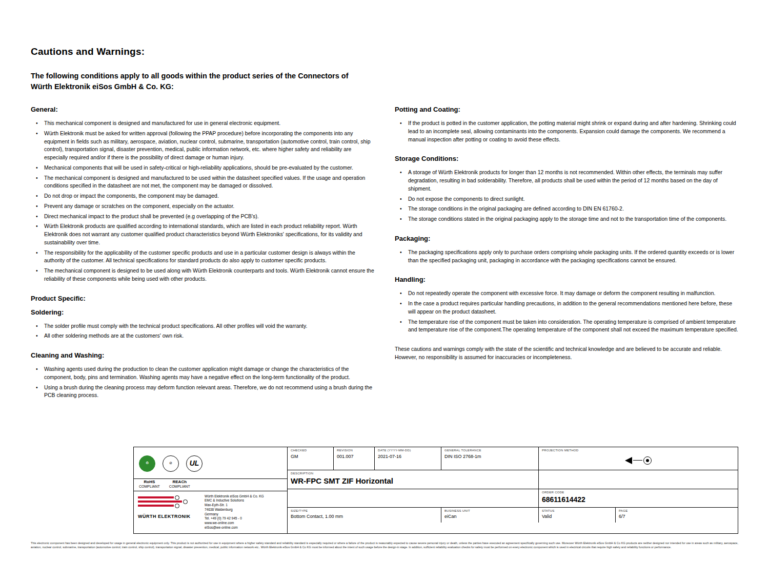Cautions and Warnings:
The following conditions apply to all goods within the product series of the Connectors of
Würth Elektronik eiSos GmbH & Co. KG:
General:
This mechanical component is designed and manufactured for use in general electronic equipment.
Würth Elektronik must be asked for written approval (following the PPAP procedure) before incorporating the components into any equipment in fields such as military, aerospace, aviation, nuclear control, submarine, transportation (automotive control, train control, ship control), transportation signal, disaster prevention, medical, public information network, etc. where higher safety and reliability are especially required and/or if there is the possibility of direct damage or human injury.
Mechanical components that will be used in safety-critical or high-reliability applications, should be pre-evaluated by the customer.
The mechanical component is designed and manufactured to be used within the datasheet specified values. If the usage and operation conditions specified in the datasheet are not met, the component may be damaged or dissolved.
Do not drop or impact the components, the component may be damaged.
Prevent any damage or scratches on the component, especially on the actuator.
Direct mechanical impact to the product shall be prevented (e.g overlapping of the PCB's).
Würth Elektronik products are qualified according to international standards, which are listed in each product reliability report. Würth Elektronik does not warrant any customer qualified product characteristics beyond Würth Elektroniks' specifications, for its validity and sustainability over time.
The responsibility for the applicability of the customer specific products and use in a particular customer design is always within the authority of the customer. All technical specifications for standard products do also apply to customer specific products.
The mechanical component is designed to be used along with Würth Elektronik counterparts and tools. Würth Elektronik cannot ensure the reliability of these components while being used with other products.
Product Specific:
Soldering:
The solder profile must comply with the technical product specifications. All other profiles will void the warranty.
All other soldering methods are at the customers' own risk.
Cleaning and Washing:
Washing agents used during the production to clean the customer application might damage or change the characteristics of the component, body, pins and termination. Washing agents may have a negative effect on the long-term functionality of the product.
Using a brush during the cleaning process may deform function relevant areas. Therefore, we do not recommend using a brush during the PCB cleaning process.
Potting and Coating:
If the product is potted in the customer application, the potting material might shrink or expand during and after hardening. Shrinking could lead to an incomplete seal, allowing contaminants into the components. Expansion could damage the components. We recommend a manual inspection after potting or coating to avoid these effects.
Storage Conditions:
A storage of Würth Elektronik products for longer than 12 months is not recommended. Within other effects, the terminals may suffer degradation, resulting in bad solderability. Therefore, all products shall be used within the period of 12 months based on the day of shipment.
Do not expose the components to direct sunlight.
The storage conditions in the original packaging are defined according to DIN EN 61760-2.
The storage conditions stated in the original packaging apply to the storage time and not to the transportation time of the components.
Packaging:
The packaging specifications apply only to purchase orders comprising whole packaging units. If the ordered quantity exceeds or is lower than the specified packaging unit, packaging in accordance with the packaging specifications cannot be ensured.
Handling:
Do not repeatedly operate the component with excessive force. It may damage or deform the component resulting in malfunction.
In the case a product requires particular handling precautions, in addition to the general recommendations mentioned here before, these will appear on the product datasheet.
The temperature rise of the component must be taken into consideration. The operating temperature is comprised of ambient temperature and temperature rise of the component.The operating temperature of the component shall not exceed the maximum temperature specified.
These cautions and warnings comply with the state of the scientific and technical knowledge and are believed to be accurate and reliable. However, no responsibility is assumed for inaccuracies or incompleteness.
♻
⊘
UL
RoHSCOMPLIANT
REACh COMPLIANT
WÜRTH ELEKTRONIK
Würth Elektronik eiSos GmbH & Co. KG
EMC & Inductive Solutions
Max-Eyth-Str. 1
74638 Waldenburg
Germany
Tel. +49 (0) 79 42 945 - 0
www.we-online.com
eiSos@we-online.com
Checked GM
Revision 001.007
Date (YYYY-MM-DD) 2021-07-16
General Tolerance DIN ISO 2768-1m
Projection Method
Description WR-FPC SMT ZIF Horizontal
Order Code 68611614422
Size/Type Bottom Contact, 1.00 mm
Business Unit eiCan
Status Valid
Page 6/7
This electronic component has been designed and developed for usage in general electronic equipment only. This product is not authorized for use in equipment where a higher safety standard and reliability standard is especially required or where a failure of the product is reasonably expected to cause severe personal injury or death, unless the parties have executed an agreement specifically governing such use. Moreover Würth Elektronik eiSos GmbH & Co KG products are neither designed nor intended for use in areas such as military, aerospace, aviation, nuclear control, submarine, transportation (automotive control, train control, ship control), transportation signal, disaster prevention, medical, public information network etc.. Würth Elektronik eiSos GmbH & Co KG must be informed about the intent of such usage before the design-in stage. In addition, sufficient reliability evaluation checks for safety must be performed on every electronic component which is used in electrical circuits that require high safety and reliability functions or performance.